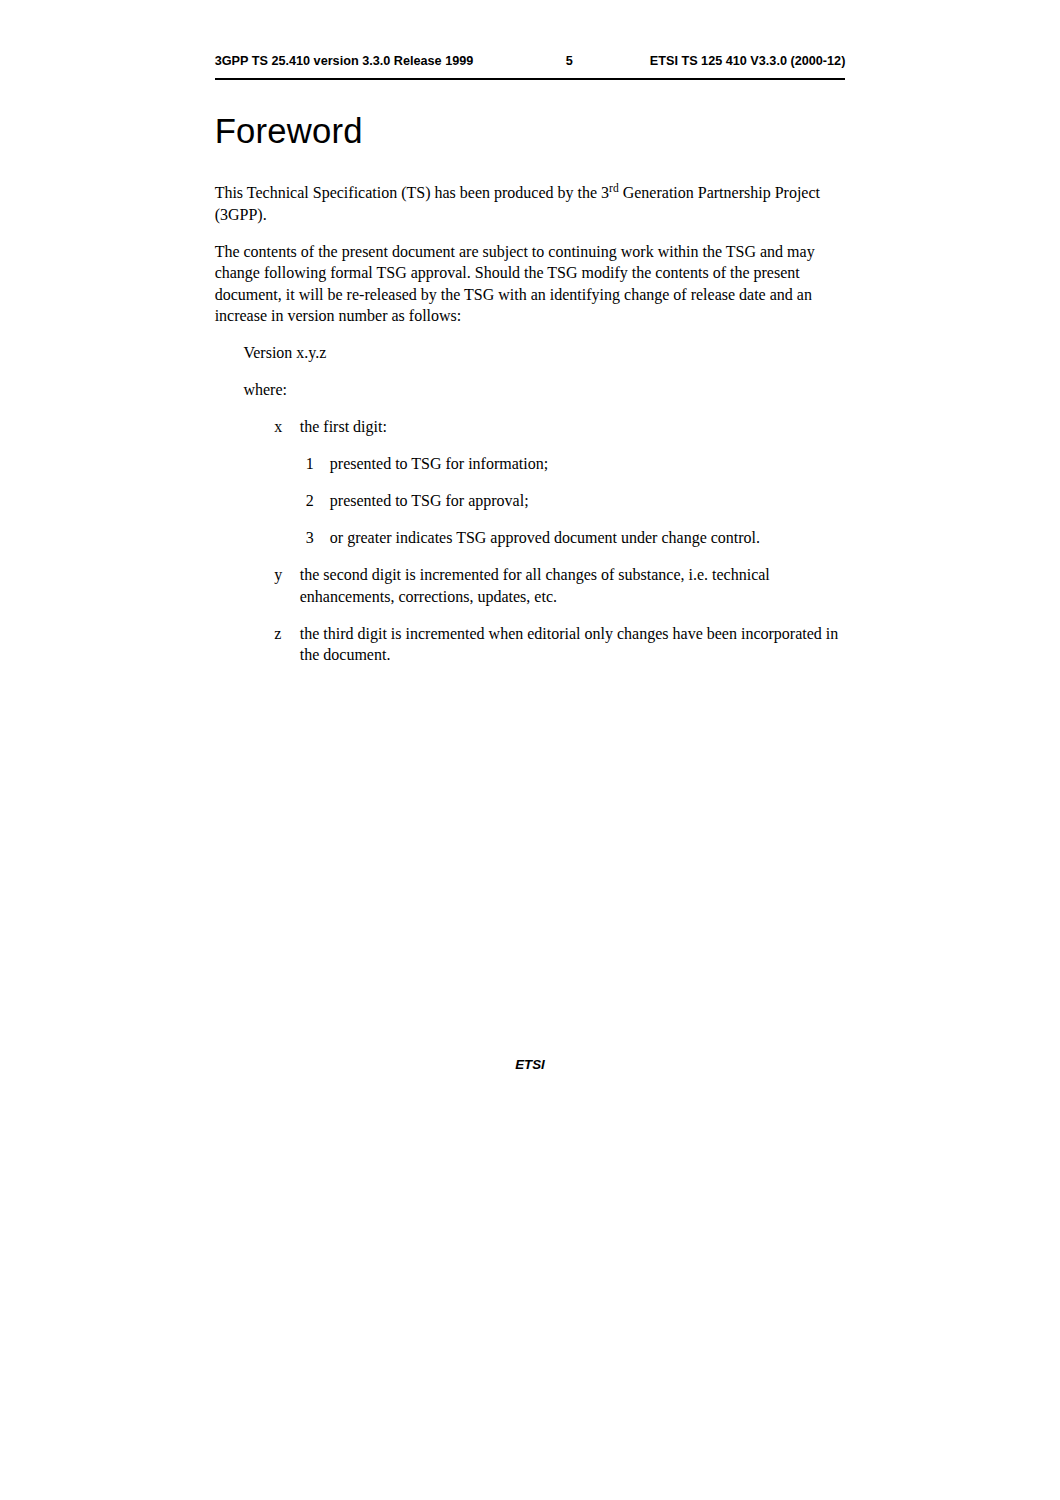3GPP TS 25.410 version 3.3.0 Release 1999 5 ETSI TS 125 410 V3.3.0 (2000-12)
Foreword
This Technical Specification (TS) has been produced by the 3rd Generation Partnership Project (3GPP).
The contents of the present document are subject to continuing work within the TSG and may change following formal TSG approval. Should the TSG modify the contents of the present document, it will be re-released by the TSG with an identifying change of release date and an increase in version number as follows:
Version x.y.z
where:
x the first digit:
1 presented to TSG for information;
2 presented to TSG for approval;
3 or greater indicates TSG approved document under change control.
y the second digit is incremented for all changes of substance, i.e. technical enhancements, corrections, updates, etc.
z the third digit is incremented when editorial only changes have been incorporated in the document.
ETSI